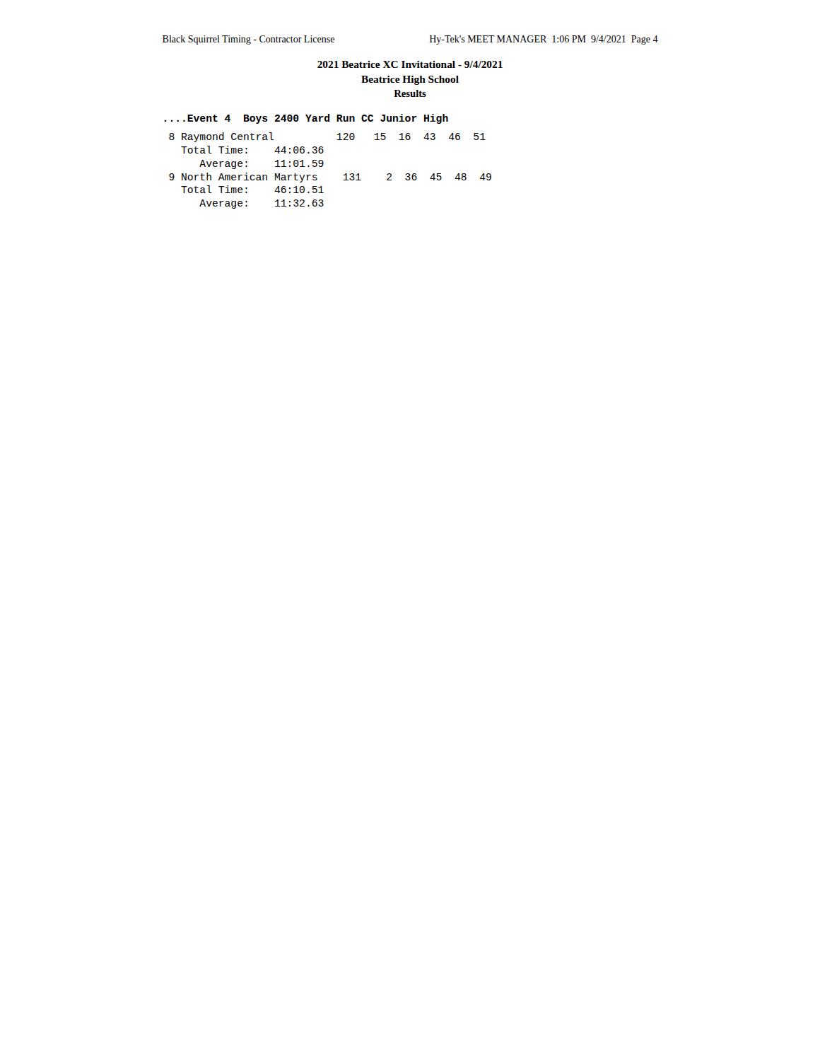Black Squirrel Timing - Contractor License
Hy-Tek's MEET MANAGER 1:06 PM 9/4/2021 Page 4
2021 Beatrice XC Invitational - 9/4/2021
Beatrice High School
Results
....Event 4 Boys 2400 Yard Run CC Junior High
 8 Raymond Central          120   15  16  43  46  51
   Total Time:    44:06.36
      Average:    11:01.59
 9 North American Martyrs    131    2  36  45  48  49
   Total Time:    46:10.51
      Average:    11:32.63